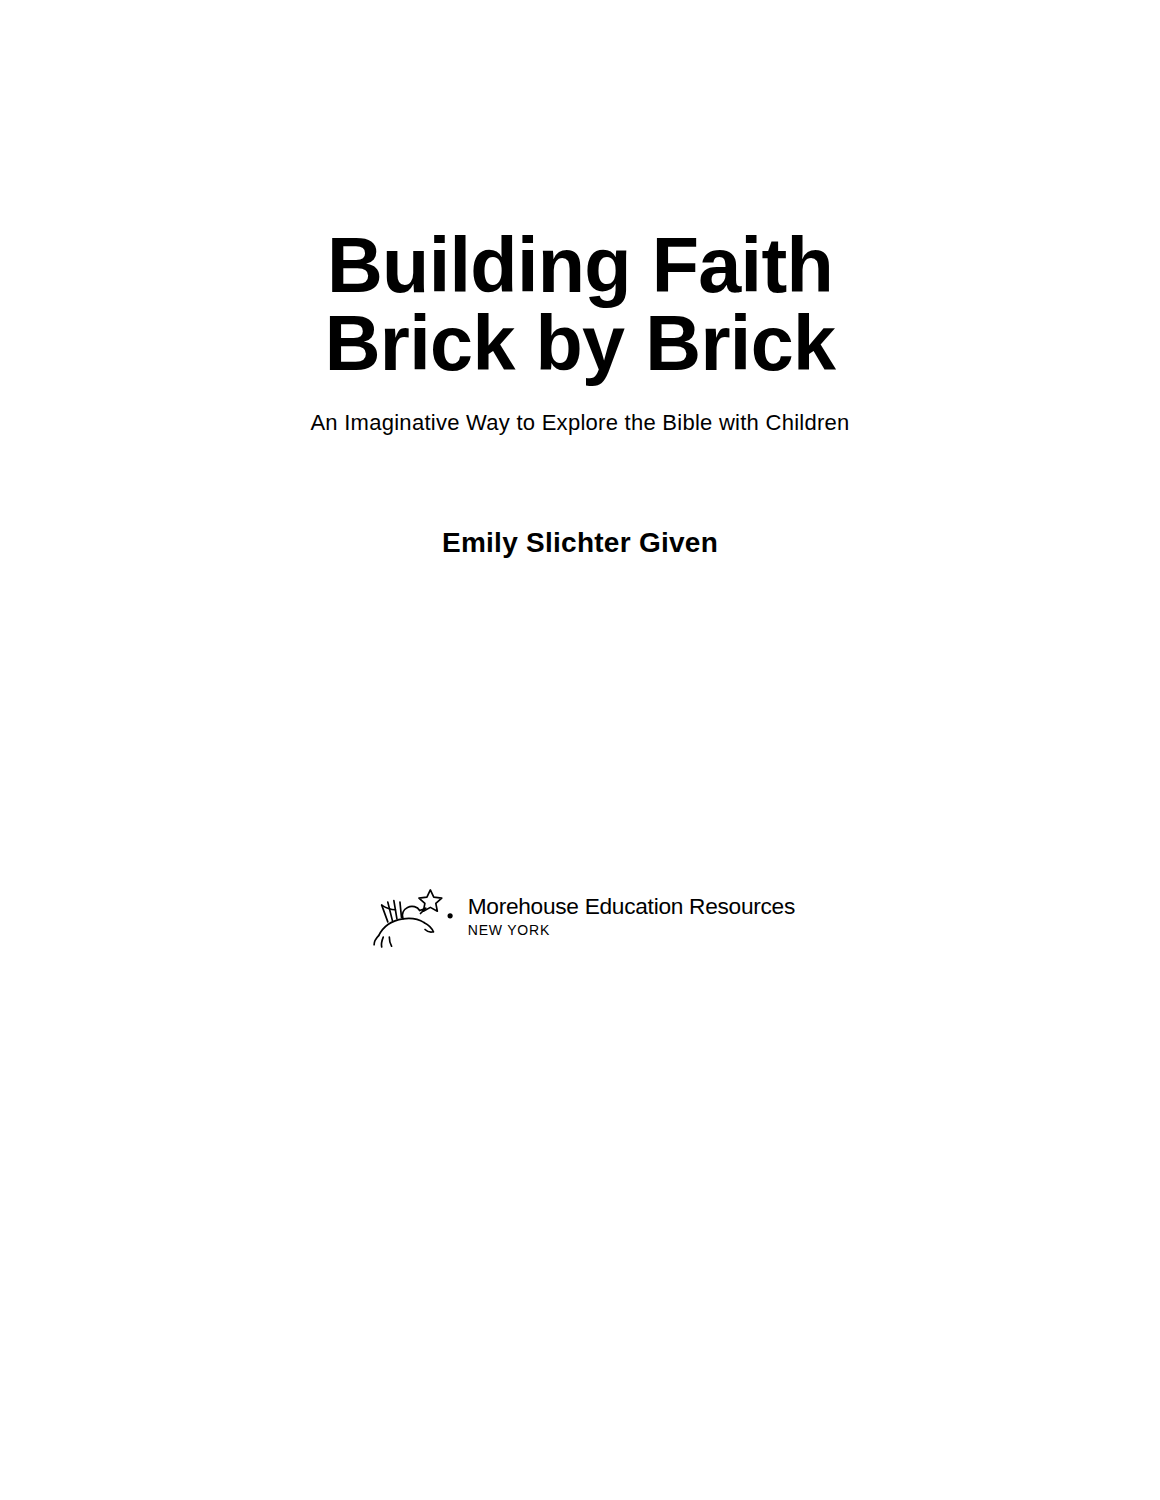Building Faith Brick by Brick
An Imaginative Way to Explore the Bible with Children
Emily Slichter Given
Morehouse Education Resources
NEW YORK